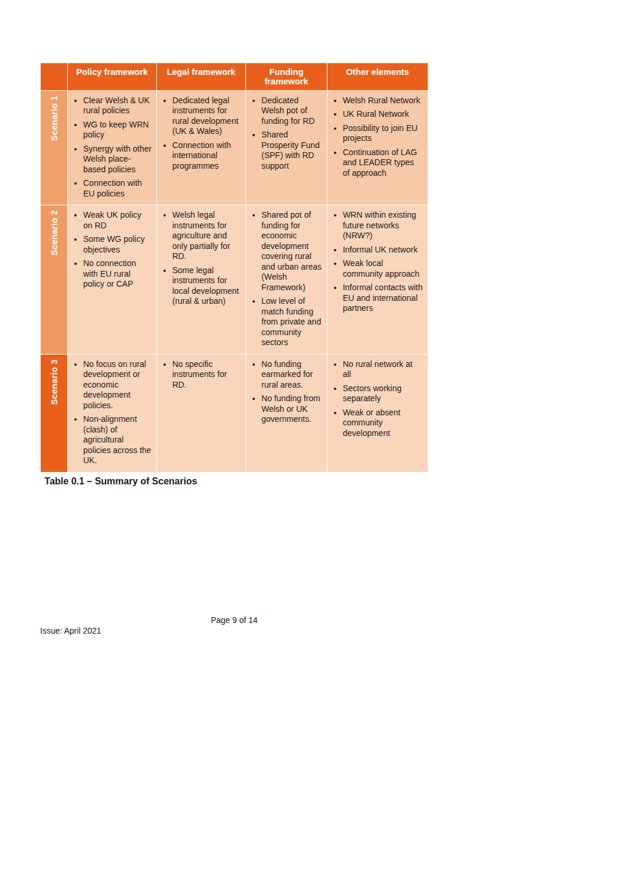| | Policy framework | Legal framework | Funding framework | Other elements |
| --- | --- | --- | --- | --- |
| Scenario 1 | Clear Welsh & UK rural policies WG to keep WRN policy Synergy with other Welsh place-based policies Connection with EU policies | Dedicated legal instruments for rural development (UK & Wales) Connection with international programmes | Dedicated Welsh pot of funding for RD Shared Prosperity Fund (SPF) with RD support | Welsh Rural Network UK Rural Network Possibility to join EU projects Continuation of LAG and LEADER types of approach |
| Scenario 2 | Weak UK policy on RD Some WG policy objectives No connection with EU rural policy or CAP | Welsh legal instruments for agriculture and only partially for RD. Some legal instruments for local development (rural & urban) | Shared pot of funding for economic development covering rural and urban areas (Welsh Framework) Low level of match funding from private and community sectors | WRN within existing future networks (NRW?) Informal UK network Weak local community approach Informal contacts with EU and international partners |
| Scenario 3 | No focus on rural development or economic development policies. Non-alignment (clash) of agricultural policies across the UK. | No specific instruments for RD. | No funding earmarked for rural areas. No funding from Welsh or UK governments. | No rural network at all Sectors working separately Weak or absent community development |
Table 0.1 – Summary of Scenarios
Page 9 of 14
Issue: April 2021